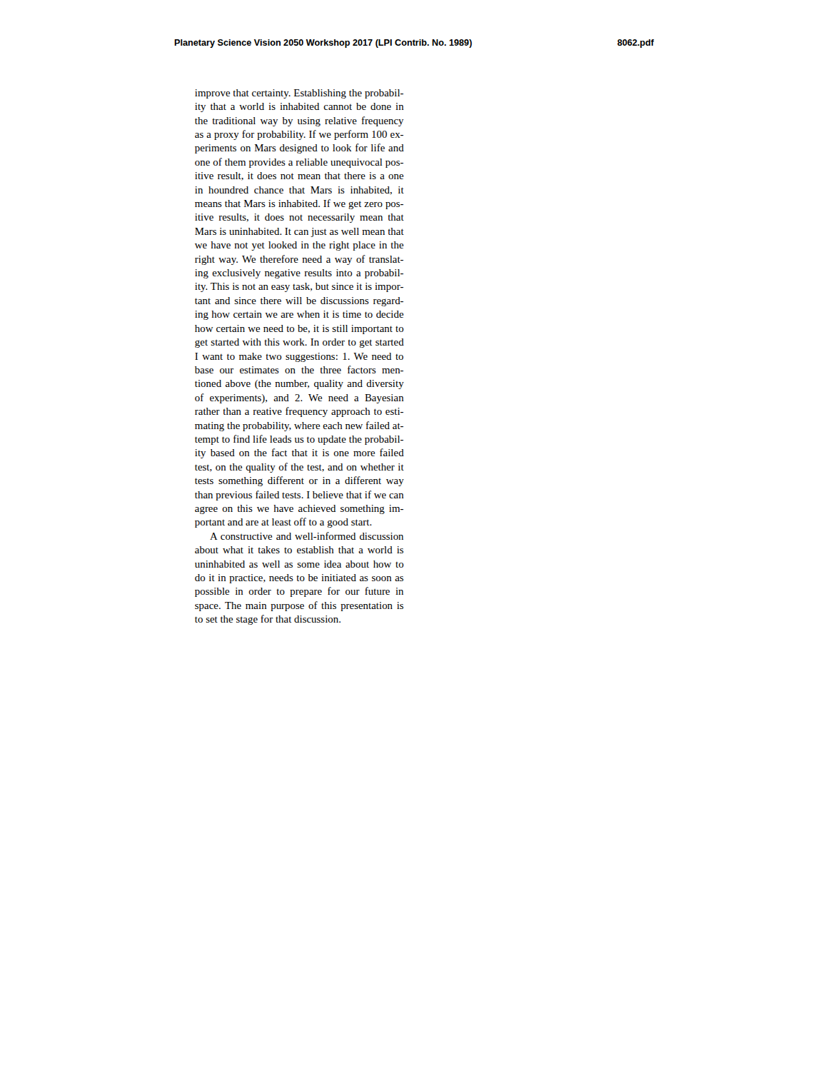Planetary Science Vision 2050 Workshop 2017 (LPI Contrib. No. 1989) 8062.pdf
improve that certainty. Establishing the probability that a world is inhabited cannot be done in the traditional way by using relative frequency as a proxy for probability. If we perform 100 experiments on Mars designed to look for life and one of them provides a reliable unequivocal positive result, it does not mean that there is a one in houndred chance that Mars is inhabited, it means that Mars is inhabited. If we get zero positive results, it does not necessarily mean that Mars is uninhabited. It can just as well mean that we have not yet looked in the right place in the right way. We therefore need a way of translating exclusively negative results into a probability. This is not an easy task, but since it is important and since there will be discussions regarding how certain we are when it is time to decide how certain we need to be, it is still important to get started with this work. In order to get started I want to make two suggestions: 1. We need to base our estimates on the three factors mentioned above (the number, quality and diversity of experiments), and 2. We need a Bayesian rather than a reative frequency approach to estimating the probability, where each new failed attempt to find life leads us to update the probability based on the fact that it is one more failed test, on the quality of the test, and on whether it tests something different or in a different way than previous failed tests. I believe that if we can agree on this we have achieved something important and are at least off to a good start.
A constructive and well-informed discussion about what it takes to establish that a world is uninhabited as well as some idea about how to do it in practice, needs to be initiated as soon as possible in order to prepare for our future in space. The main purpose of this presentation is to set the stage for that discussion.